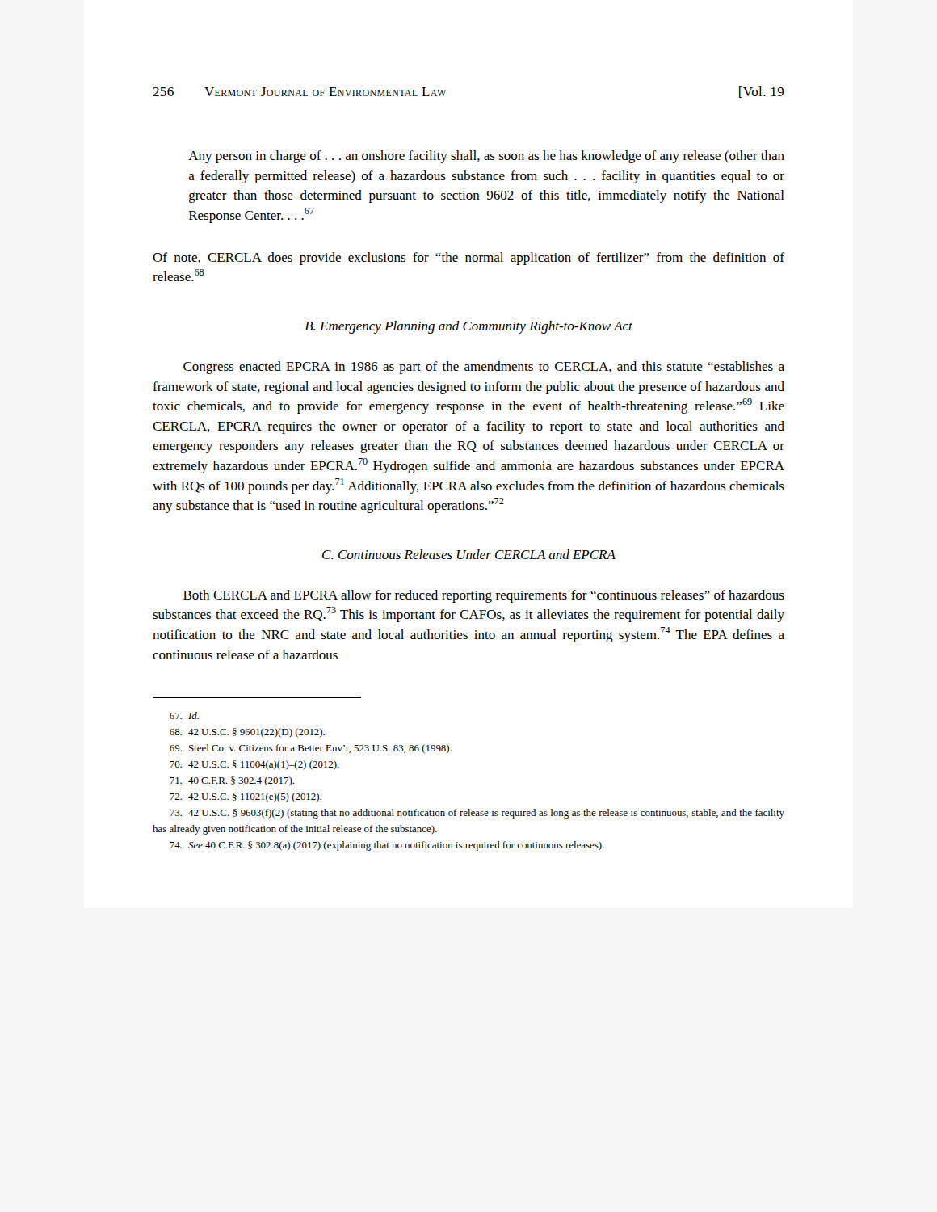256 Vermont Journal of Environmental Law [Vol. 19
Any person in charge of . . . an onshore facility shall, as soon as he has knowledge of any release (other than a federally permitted release) of a hazardous substance from such . . . facility in quantities equal to or greater than those determined pursuant to section 9602 of this title, immediately notify the National Response Center. . . .67
Of note, CERCLA does provide exclusions for “the normal application of fertilizer” from the definition of release.68
B. Emergency Planning and Community Right-to-Know Act
Congress enacted EPCRA in 1986 as part of the amendments to CERCLA, and this statute “establishes a framework of state, regional and local agencies designed to inform the public about the presence of hazardous and toxic chemicals, and to provide for emergency response in the event of health-threatening release.”69 Like CERCLA, EPCRA requires the owner or operator of a facility to report to state and local authorities and emergency responders any releases greater than the RQ of substances deemed hazardous under CERCLA or extremely hazardous under EPCRA.70 Hydrogen sulfide and ammonia are hazardous substances under EPCRA with RQs of 100 pounds per day.71 Additionally, EPCRA also excludes from the definition of hazardous chemicals any substance that is “used in routine agricultural operations.”72
C. Continuous Releases Under CERCLA and EPCRA
Both CERCLA and EPCRA allow for reduced reporting requirements for “continuous releases” of hazardous substances that exceed the RQ.73 This is important for CAFOs, as it alleviates the requirement for potential daily notification to the NRC and state and local authorities into an annual reporting system.74 The EPA defines a continuous release of a hazardous
67. Id.
68. 42 U.S.C. § 9601(22)(D) (2012).
69. Steel Co. v. Citizens for a Better Env’t, 523 U.S. 83, 86 (1998).
70. 42 U.S.C. § 11004(a)(1)–(2) (2012).
71. 40 C.F.R. § 302.4 (2017).
72. 42 U.S.C. § 11021(e)(5) (2012).
73. 42 U.S.C. § 9603(f)(2) (stating that no additional notification of release is required as long as the release is continuous, stable, and the facility has already given notification of the initial release of the substance).
74. See 40 C.F.R. § 302.8(a) (2017) (explaining that no notification is required for continuous releases).